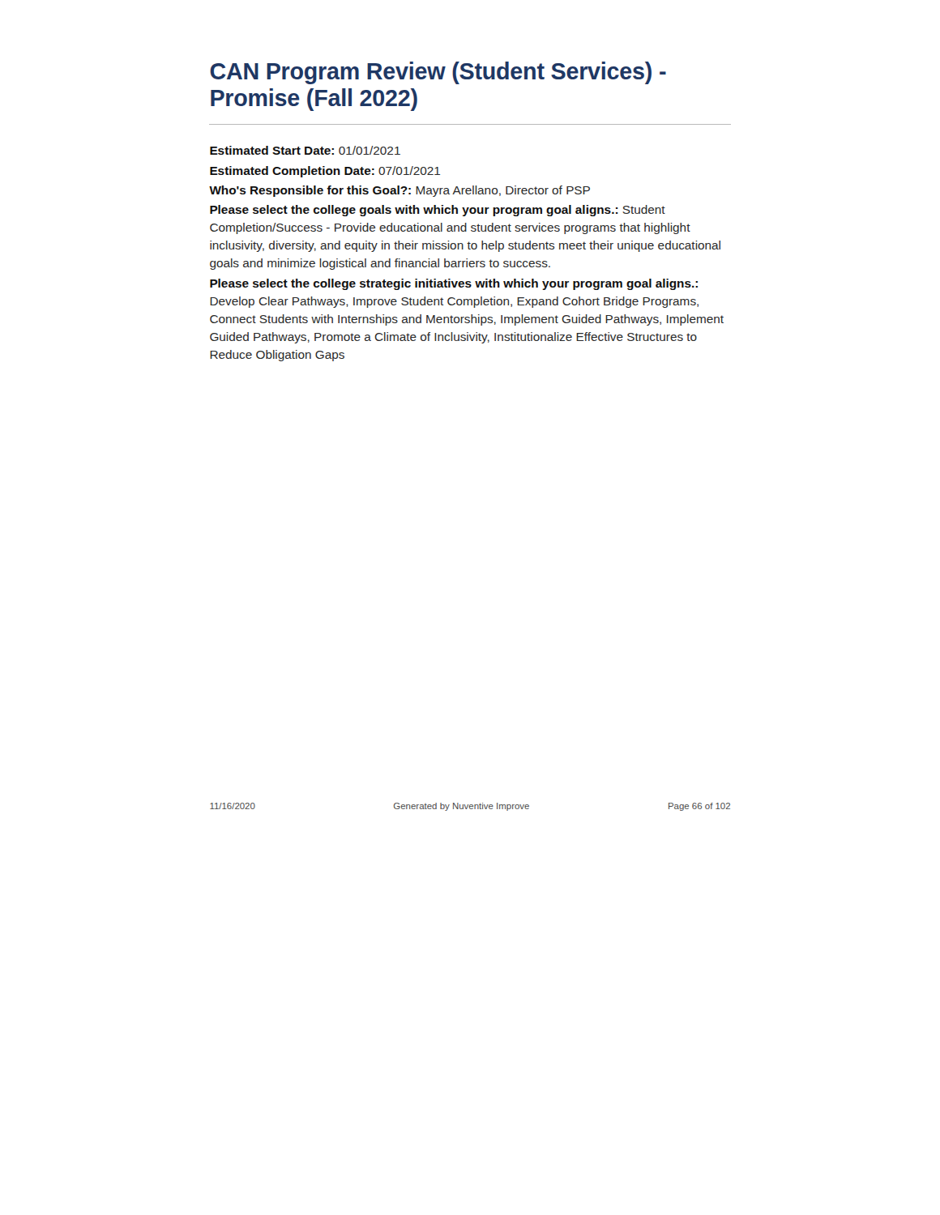CAN Program Review (Student Services) - Promise (Fall 2022)
Estimated Start Date: 01/01/2021
Estimated Completion Date: 07/01/2021
Who's Responsible for this Goal?: Mayra Arellano, Director of PSP
Please select the college goals with which your program goal aligns.: Student Completion/Success - Provide educational and student services programs that highlight inclusivity, diversity, and equity in their mission to help students meet their unique educational goals and minimize logistical and financial barriers to success.
Please select the college strategic initiatives with which your program goal aligns.: Develop Clear Pathways, Improve Student Completion, Expand Cohort Bridge Programs, Connect Students with Internships and Mentorships, Implement Guided Pathways, Implement Guided Pathways, Promote a Climate of Inclusivity, Institutionalize Effective Structures to Reduce Obligation Gaps
11/16/2020 Generated by Nuventive Improve Page 66 of 102